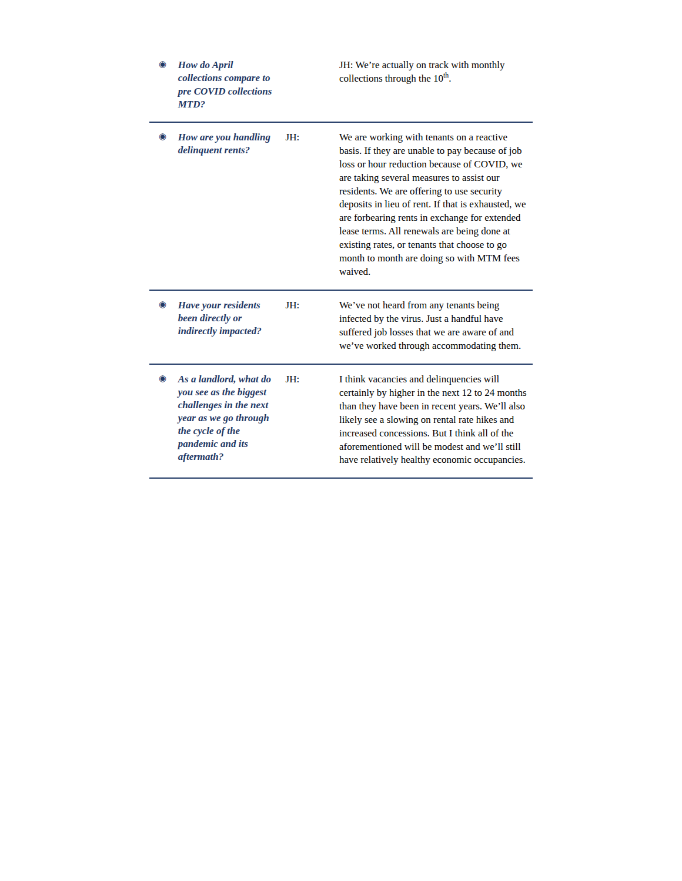| ◉ | How do April collections compare to pre COVID collections MTD? | | JH: We’re actually on track with monthly collections through the 10 th . |
| ◉ | How are you handling delinquent rents? | JH: | We are working with tenants on a reactive basis. If they are unable to pay because of job loss or hour reduction because of COVID, we are taking several measures to assist our residents. We are offering to use security deposits in lieu of rent. If that is exhausted, we are forbearing rents in exchange for extended lease terms. All renewals are being done at existing rates, or tenants that choose to go month to month are doing so with MTM fees waived. |
| ◉ | Have your residents been directly or indirectly impacted? | JH: | We’ve not heard from any tenants being infected by the virus. Just a handful have suffered job losses that we are aware of and we’ve worked through accommodating them. |
| ◉ | As a landlord, what do you see as the biggest challenges in the next year as we go through the cycle of the pandemic and its aftermath? | JH: | I think vacancies and delinquencies will certainly by higher in the next 12 to 24 months than they have been in recent years. We’ll also likely see a slowing on rental rate hikes and increased concessions. But I think all of the aforementioned will be modest and we’ll still have relatively healthy economic occupancies. |